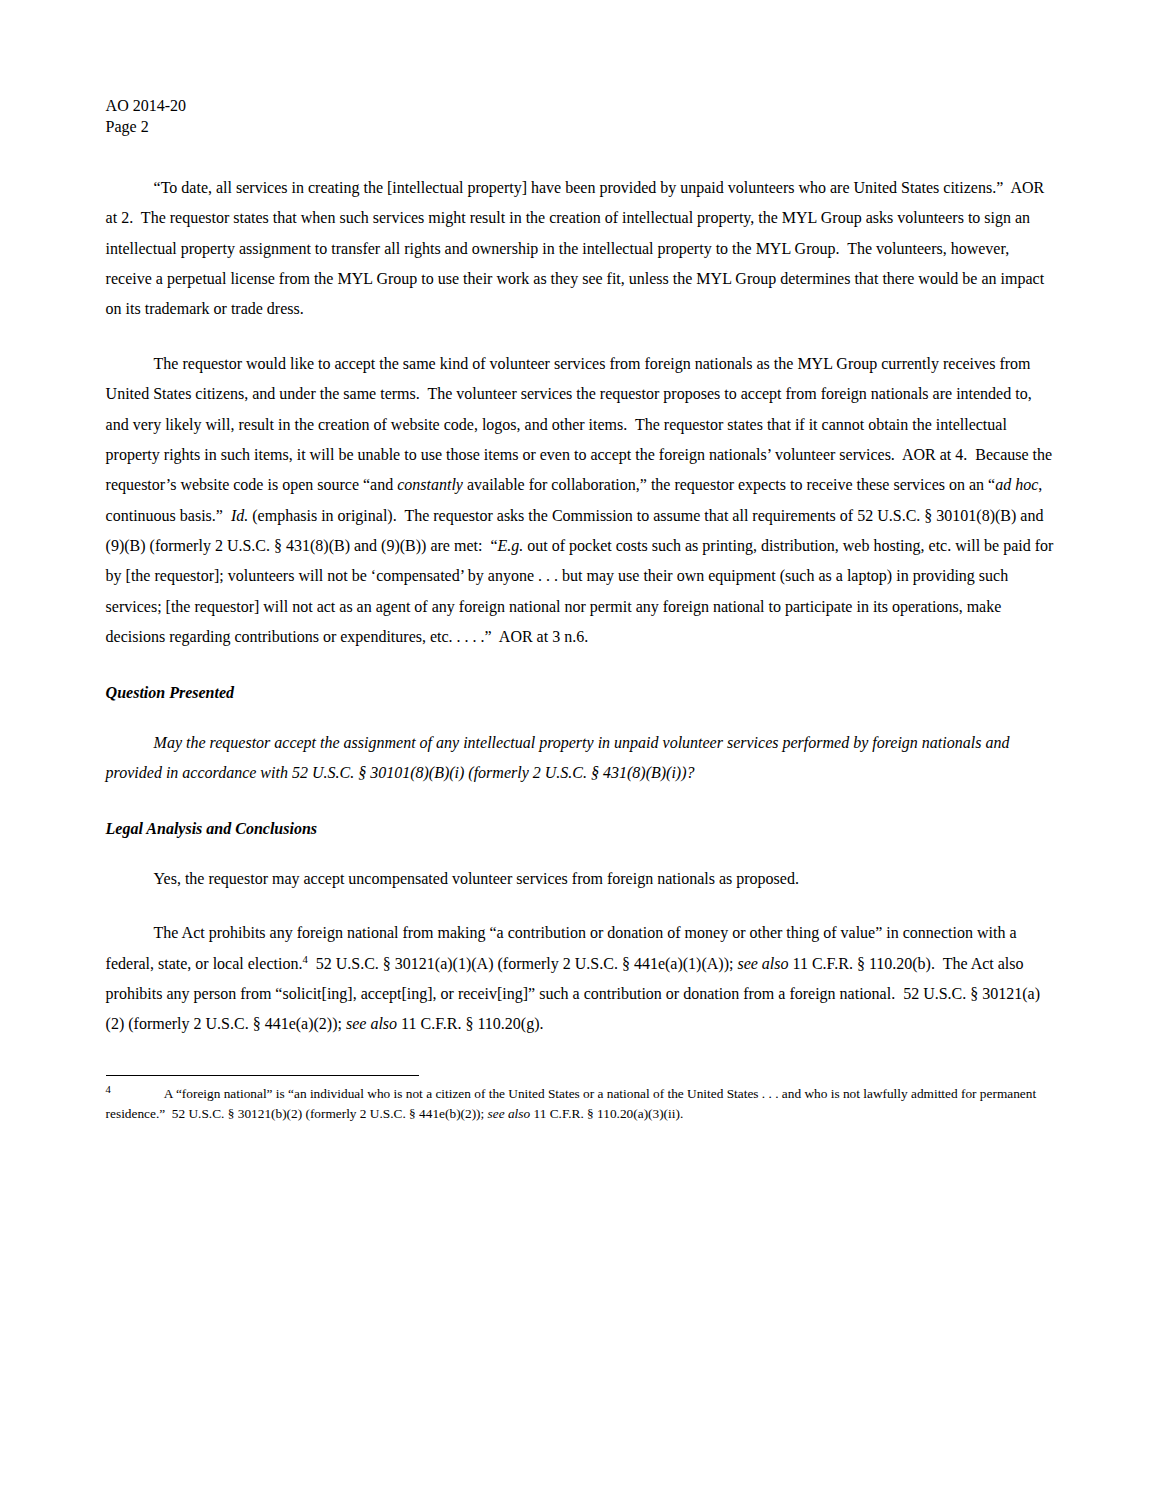AO 2014-20
Page 2
“To date, all services in creating the [intellectual property] have been provided by unpaid volunteers who are United States citizens.” AOR at 2. The requestor states that when such services might result in the creation of intellectual property, the MYL Group asks volunteers to sign an intellectual property assignment to transfer all rights and ownership in the intellectual property to the MYL Group. The volunteers, however, receive a perpetual license from the MYL Group to use their work as they see fit, unless the MYL Group determines that there would be an impact on its trademark or trade dress.
The requestor would like to accept the same kind of volunteer services from foreign nationals as the MYL Group currently receives from United States citizens, and under the same terms. The volunteer services the requestor proposes to accept from foreign nationals are intended to, and very likely will, result in the creation of website code, logos, and other items. The requestor states that if it cannot obtain the intellectual property rights in such items, it will be unable to use those items or even to accept the foreign nationals’ volunteer services. AOR at 4. Because the requestor’s website code is open source “and constantly available for collaboration,” the requestor expects to receive these services on an “ad hoc, continuous basis.” Id. (emphasis in original). The requestor asks the Commission to assume that all requirements of 52 U.S.C. § 30101(8)(B) and (9)(B) (formerly 2 U.S.C. § 431(8)(B) and (9)(B)) are met: “E.g. out of pocket costs such as printing, distribution, web hosting, etc. will be paid for by [the requestor]; volunteers will not be ‘compensated’ by anyone . . . but may use their own equipment (such as a laptop) in providing such services; [the requestor] will not act as an agent of any foreign national nor permit any foreign national to participate in its operations, make decisions regarding contributions or expenditures, etc. . . . .” AOR at 3 n.6.
Question Presented
May the requestor accept the assignment of any intellectual property in unpaid volunteer services performed by foreign nationals and provided in accordance with 52 U.S.C. § 30101(8)(B)(i) (formerly 2 U.S.C. § 431(8)(B)(i))?
Legal Analysis and Conclusions
Yes, the requestor may accept uncompensated volunteer services from foreign nationals as proposed.
The Act prohibits any foreign national from making “a contribution or donation of money or other thing of value” in connection with a federal, state, or local election.4 52 U.S.C. § 30121(a)(1)(A) (formerly 2 U.S.C. § 441e(a)(1)(A)); see also 11 C.F.R. § 110.20(b). The Act also prohibits any person from “solicit[ing], accept[ing], or receiv[ing]” such a contribution or donation from a foreign national. 52 U.S.C. § 30121(a)(2) (formerly 2 U.S.C. § 441e(a)(2)); see also 11 C.F.R. § 110.20(g).
4 A “foreign national” is “an individual who is not a citizen of the United States or a national of the United States . . . and who is not lawfully admitted for permanent residence.” 52 U.S.C. § 30121(b)(2) (formerly 2 U.S.C. § 441e(b)(2)); see also 11 C.F.R. § 110.20(a)(3)(ii).